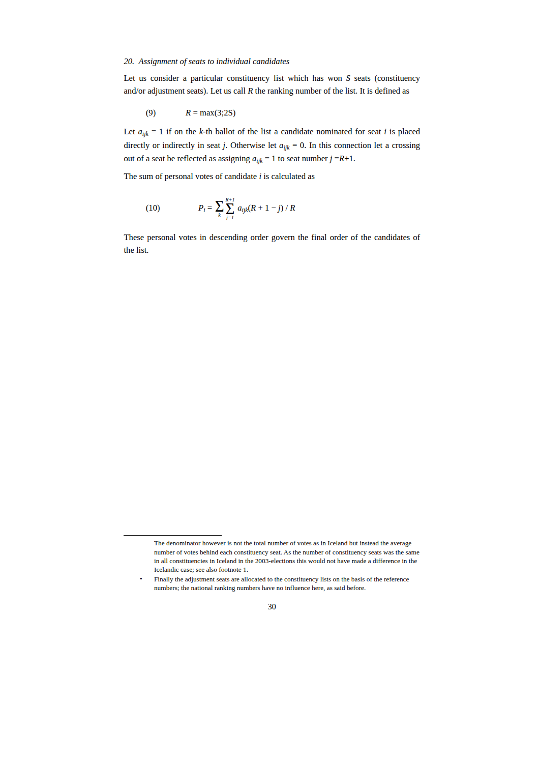20. Assignment of seats to individual candidates
Let us consider a particular constituency list which has won S seats (constituency and/or adjustment seats). Let us call R the ranking number of the list. It is defined as
(9) R = max(3;2S)
Let aijk = 1 if on the k-th ballot of the list a candidate nominated for seat i is placed directly or indirectly in seat j. Otherwise let aijk = 0. In this connection let a crossing out of a seat be reflected as assigning aijk = 1 to seat number j =R+1.
The sum of personal votes of candidate i is calculated as
(10) Pi = Σk R+1 Σj=1 aijk(R + 1 − j) / R
These personal votes in descending order govern the final order of the candidates of the list.
The denominator however is not the total number of votes as in Iceland but instead the average number of votes behind each constituency seat. As the number of constituency seats was the same in all constituencies in Iceland in the 2003-elections this would not have made a difference in the Icelandic case; see also footnote 1.
Finally the adjustment seats are allocated to the constituency lists on the basis of the reference numbers; the national ranking numbers have no influence here, as said before.
30